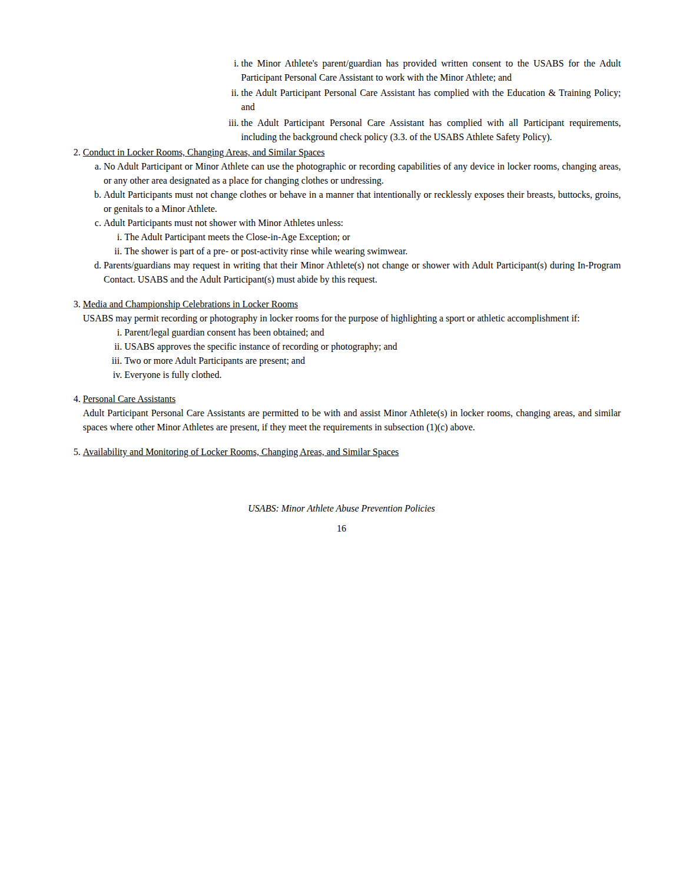the Minor Athlete's parent/guardian has provided written consent to the USABS for the Adult Participant Personal Care Assistant to work with the Minor Athlete; and
the Adult Participant Personal Care Assistant has complied with the Education & Training Policy; and
the Adult Participant Personal Care Assistant has complied with all Participant requirements, including the background check policy (3.3. of the USABS Athlete Safety Policy).
Conduct in Locker Rooms, Changing Areas, and Similar Spaces
No Adult Participant or Minor Athlete can use the photographic or recording capabilities of any device in locker rooms, changing areas, or any other area designated as a place for changing clothes or undressing.
Adult Participants must not change clothes or behave in a manner that intentionally or recklessly exposes their breasts, buttocks, groins, or genitals to a Minor Athlete.
Adult Participants must not shower with Minor Athletes unless:
The Adult Participant meets the Close-in-Age Exception; or
The shower is part of a pre- or post-activity rinse while wearing swimwear.
Parents/guardians may request in writing that their Minor Athlete(s) not change or shower with Adult Participant(s) during In-Program Contact. USABS and the Adult Participant(s) must abide by this request.
Media and Championship Celebrations in Locker Rooms
USABS may permit recording or photography in locker rooms for the purpose of highlighting a sport or athletic accomplishment if:
Parent/legal guardian consent has been obtained; and
USABS approves the specific instance of recording or photography; and
Two or more Adult Participants are present; and
Everyone is fully clothed.
Personal Care Assistants
Adult Participant Personal Care Assistants are permitted to be with and assist Minor Athlete(s) in locker rooms, changing areas, and similar spaces where other Minor Athletes are present, if they meet the requirements in subsection (1)(c) above.
Availability and Monitoring of Locker Rooms, Changing Areas, and Similar Spaces
USABS: Minor Athlete Abuse Prevention Policies
16